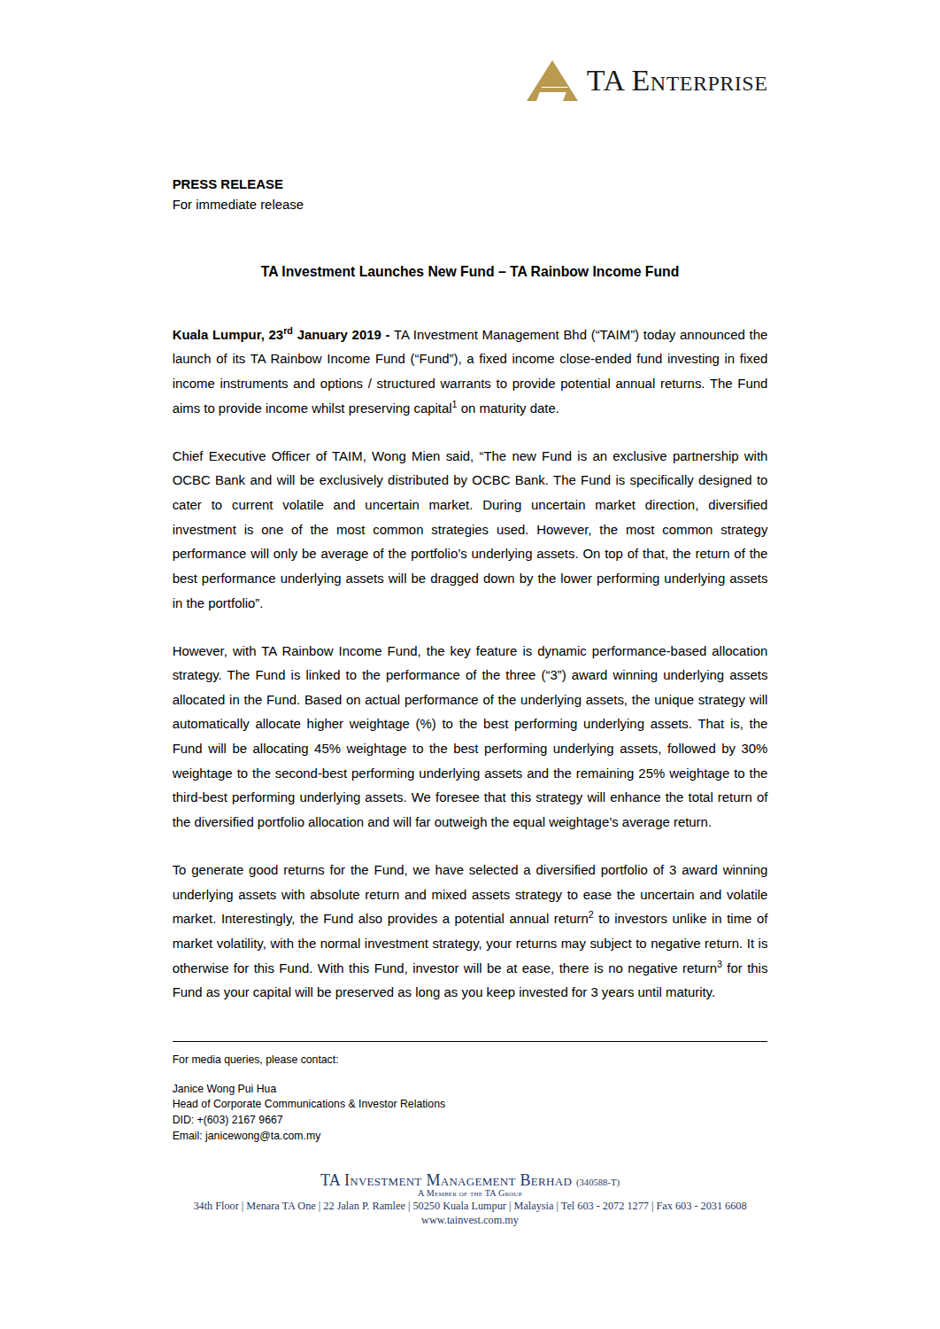TA Enterprise
PRESS RELEASE
For immediate release
TA Investment Launches New Fund – TA Rainbow Income Fund
Kuala Lumpur, 23rd January 2019 - TA Investment Management Bhd (“TAIM”) today announced the launch of its TA Rainbow Income Fund (“Fund”), a fixed income close-ended fund investing in fixed income instruments and options / structured warrants to provide potential annual returns. The Fund aims to provide income whilst preserving capital1 on maturity date.
Chief Executive Officer of TAIM, Wong Mien said, “The new Fund is an exclusive partnership with OCBC Bank and will be exclusively distributed by OCBC Bank. The Fund is specifically designed to cater to current volatile and uncertain market. During uncertain market direction, diversified investment is one of the most common strategies used. However, the most common strategy performance will only be average of the portfolio’s underlying assets. On top of that, the return of the best performance underlying assets will be dragged down by the lower performing underlying assets in the portfolio”.
However, with TA Rainbow Income Fund, the key feature is dynamic performance-based allocation strategy. The Fund is linked to the performance of the three (“3”) award winning underlying assets allocated in the Fund. Based on actual performance of the underlying assets, the unique strategy will automatically allocate higher weightage (%) to the best performing underlying assets. That is, the Fund will be allocating 45% weightage to the best performing underlying assets, followed by 30% weightage to the second-best performing underlying assets and the remaining 25% weightage to the third-best performing underlying assets. We foresee that this strategy will enhance the total return of the diversified portfolio allocation and will far outweigh the equal weightage’s average return.
To generate good returns for the Fund, we have selected a diversified portfolio of 3 award winning underlying assets with absolute return and mixed assets strategy to ease the uncertain and volatile market. Interestingly, the Fund also provides a potential annual return2 to investors unlike in time of market volatility, with the normal investment strategy, your returns may subject to negative return. It is otherwise for this Fund. With this Fund, investor will be at ease, there is no negative return3 for this Fund as your capital will be preserved as long as you keep invested for 3 years until maturity.
For media queries, please contact:
Janice Wong Pui Hua
Head of Corporate Communications & Investor Relations
DID: +(603) 2167 9667
Email: janicewong@ta.com.my
TA Investment Management Berhad (340588-T)
A Member of the TA Group
34th Floor | Menara TA One | 22 Jalan P. Ramlee | 50250 Kuala Lumpur | Malaysia | Tel 603 - 2072 1277 | Fax 603 - 2031 6608
www.tainvest.com.my